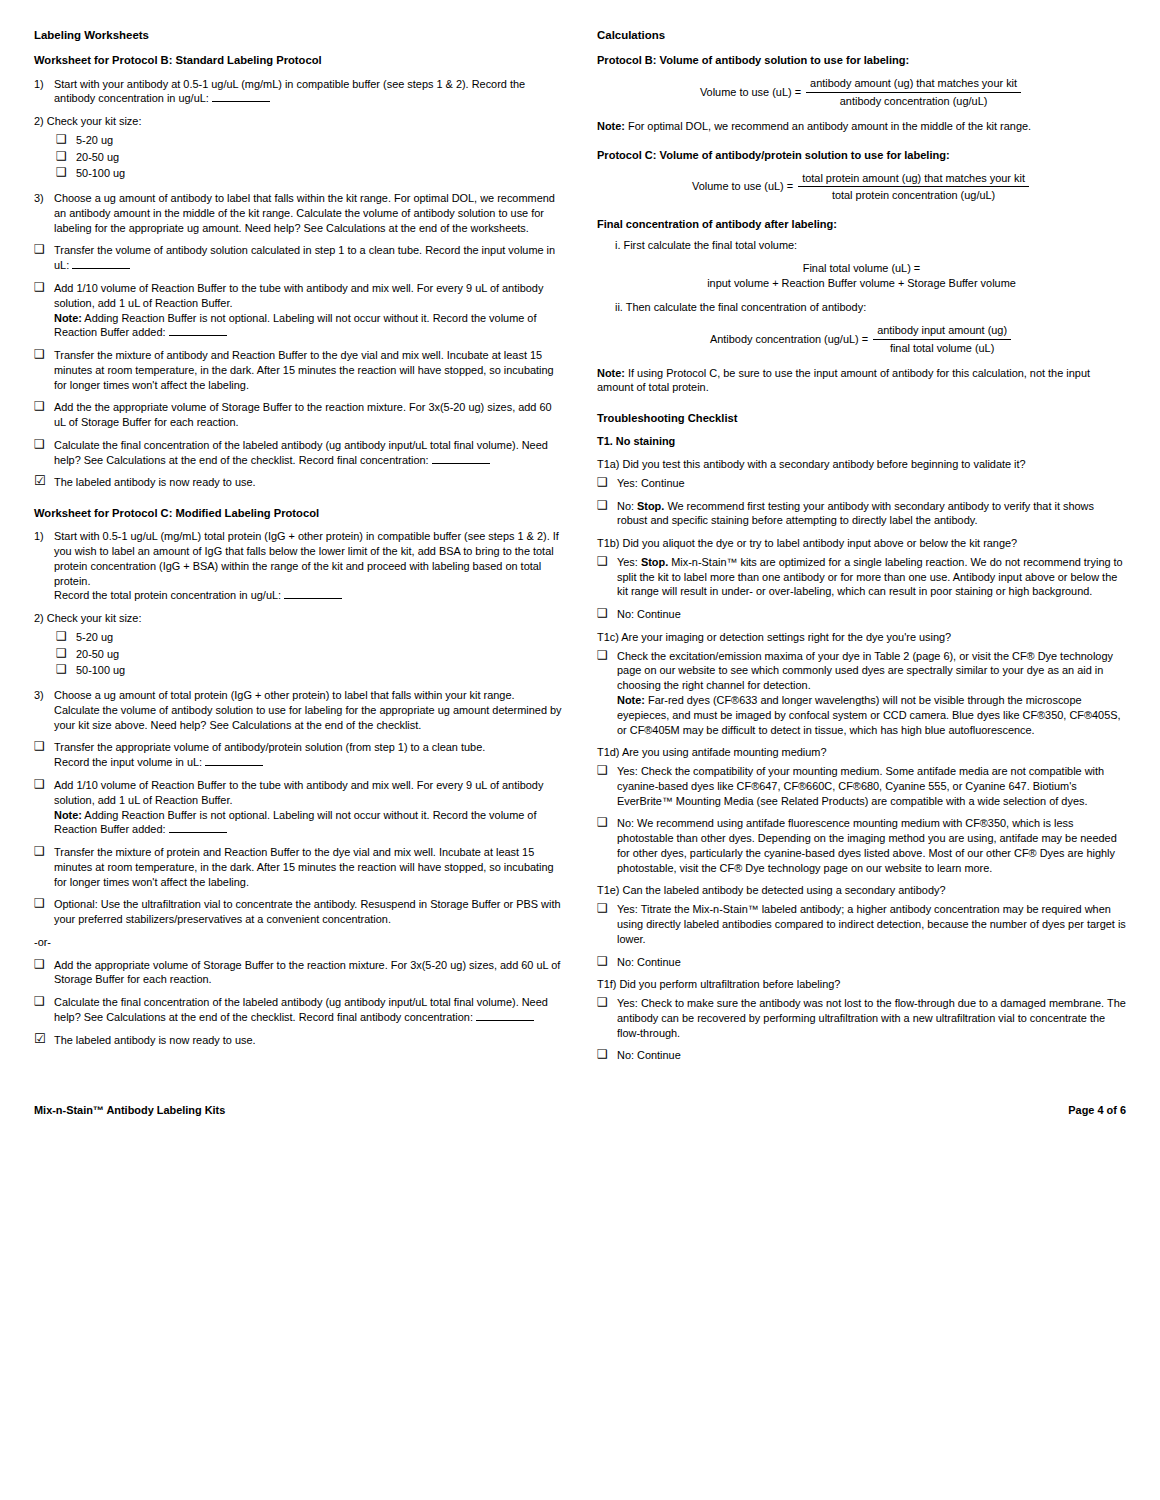Labeling Worksheets
Worksheet for Protocol B: Standard Labeling Protocol
1) Start with your antibody at 0.5-1 ug/uL (mg/mL) in compatible buffer (see steps 1 & 2). Record the antibody concentration in ug/uL:
2) Check your kit size:
❑5-20 ug
❑20-50 ug
❑50-100 ug
3) Choose a ug amount of antibody to label that falls within the kit range. For optimal DOL, we recommend an antibody amount in the middle of the kit range. Calculate the volume of antibody solution to use for labeling for the appropriate ug amount. Need help? See Calculations at the end of the worksheets.
❑Transfer the volume of antibody solution calculated in step 1 to a clean tube. Record the input volume in uL:
❑Add 1/10 volume of Reaction Buffer to the tube with antibody and mix well. For every 9 uL of antibody solution, add 1 uL of Reaction Buffer.
Note: Adding Reaction Buffer is not optional. Labeling will not occur without it. Record the volume of Reaction Buffer added:
❑Transfer the mixture of antibody and Reaction Buffer to the dye vial and mix well. Incubate at least 15 minutes at room temperature, in the dark. After 15 minutes the reaction will have stopped, so incubating for longer times won't affect the labeling.
❑Add the the appropriate volume of Storage Buffer to the reaction mixture. For 3x(5-20 ug) sizes, add 60 uL of Storage Buffer for each reaction.
❑Calculate the final concentration of the labeled antibody (ug antibody input/uL total final volume). Need help? See Calculations at the end of the checklist. Record final concentration:
☑The labeled antibody is now ready to use.
Worksheet for Protocol C: Modified Labeling Protocol
1) Start with 0.5-1 ug/uL (mg/mL) total protein (IgG + other protein) in compatible buffer (see steps 1 & 2). If you wish to label an amount of IgG that falls below the lower limit of the kit, add BSA to bring to the total protein concentration (IgG + BSA) within the range of the kit and proceed with labeling based on total protein.
Record the total protein concentration in ug/uL:
2) Check your kit size:
❑5-20 ug
❑20-50 ug
❑50-100 ug
3) Choose a ug amount of total protein (IgG + other protein) to label that falls within your kit range. Calculate the volume of antibody solution to use for labeling for the appropriate ug amount determined by your kit size above. Need help? See Calculations at the end of the checklist.
❑Transfer the appropriate volume of antibody/protein solution (from step 1) to a clean tube.
Record the input volume in uL:
❑Add 1/10 volume of Reaction Buffer to the tube with antibody and mix well. For every 9 uL of antibody solution, add 1 uL of Reaction Buffer.
Note: Adding Reaction Buffer is not optional. Labeling will not occur without it. Record the volume of Reaction Buffer added:
❑Transfer the mixture of protein and Reaction Buffer to the dye vial and mix well. Incubate at least 15 minutes at room temperature, in the dark. After 15 minutes the reaction will have stopped, so incubating for longer times won't affect the labeling.
❑Optional: Use the ultrafiltration vial to concentrate the antibody. Resuspend in Storage Buffer or PBS with your preferred stabilizers/preservatives at a convenient concentration.
-or-
❑Add the appropriate volume of Storage Buffer to the reaction mixture. For 3x(5-20 ug) sizes, add 60 uL of Storage Buffer for each reaction.
❑Calculate the final concentration of the labeled antibody (ug antibody input/uL total final volume). Need help? See Calculations at the end of the checklist. Record final antibody concentration:
☑The labeled antibody is now ready to use.
Calculations
Protocol B: Volume of antibody solution to use for labeling:
Volume to use (uL) = antibody amount (ug) that matches your kit antibody concentration (ug/uL)
Note: For optimal DOL, we recommend an antibody amount in the middle of the kit range.
Protocol C: Volume of antibody/protein solution to use for labeling:
Volume to use (uL) = total protein amount (ug) that matches your kit total protein concentration (ug/uL)
Final concentration of antibody after labeling:
i. First calculate the final total volume:
Final total volume (uL) =
input volume + Reaction Buffer volume + Storage Buffer volume
ii. Then calculate the final concentration of antibody:
Antibody concentration (ug/uL) = antibody input amount (ug) final total volume (uL)
Note: If using Protocol C, be sure to use the input amount of antibody for this calculation, not the input amount of total protein.
Troubleshooting Checklist
T1. No staining
T1a) Did you test this antibody with a secondary antibody before beginning to validate it?
❑Yes: Continue
❑No: Stop. We recommend first testing your antibody with secondary antibody to verify that it shows robust and specific staining before attempting to directly label the antibody.
T1b) Did you aliquot the dye or try to label antibody input above or below the kit range?
❑Yes: Stop. Mix-n-Stain™ kits are optimized for a single labeling reaction. We do not recommend trying to split the kit to label more than one antibody or for more than one use. Antibody input above or below the kit range will result in under- or over-labeling, which can result in poor staining or high background.
❑No: Continue
T1c) Are your imaging or detection settings right for the dye you're using?
❑Check the excitation/emission maxima of your dye in Table 2 (page 6), or visit the CF® Dye technology page on our website to see which commonly used dyes are spectrally similar to your dye as an aid in choosing the right channel for detection.
Note: Far-red dyes (CF®633 and longer wavelengths) will not be visible through the microscope eyepieces, and must be imaged by confocal system or CCD camera. Blue dyes like CF®350, CF®405S, or CF®405M may be difficult to detect in tissue, which has high blue autofluorescence.
T1d) Are you using antifade mounting medium?
❑Yes: Check the compatibility of your mounting medium. Some antifade media are not compatible with cyanine-based dyes like CF®647, CF®660C, CF®680, Cyanine 555, or Cyanine 647. Biotium's EverBrite™ Mounting Media (see Related Products) are compatible with a wide selection of dyes.
❑No: We recommend using antifade fluorescence mounting medium with CF®350, which is less photostable than other dyes. Depending on the imaging method you are using, antifade may be needed for other dyes, particularly the cyanine-based dyes listed above. Most of our other CF® Dyes are highly photostable, visit the CF® Dye technology page on our website to learn more.
T1e) Can the labeled antibody be detected using a secondary antibody?
❑Yes: Titrate the Mix-n-Stain™ labeled antibody; a higher antibody concentration may be required when using directly labeled antibodies compared to indirect detection, because the number of dyes per target is lower.
❑No: Continue
T1f) Did you perform ultrafiltration before labeling?
❑Yes: Check to make sure the antibody was not lost to the flow-through due to a damaged membrane. The antibody can be recovered by performing ultrafiltration with a new ultrafiltration vial to concentrate the flow-through.
❑No: Continue
Mix-n-Stain™ Antibody Labeling Kits
Page 4 of 6